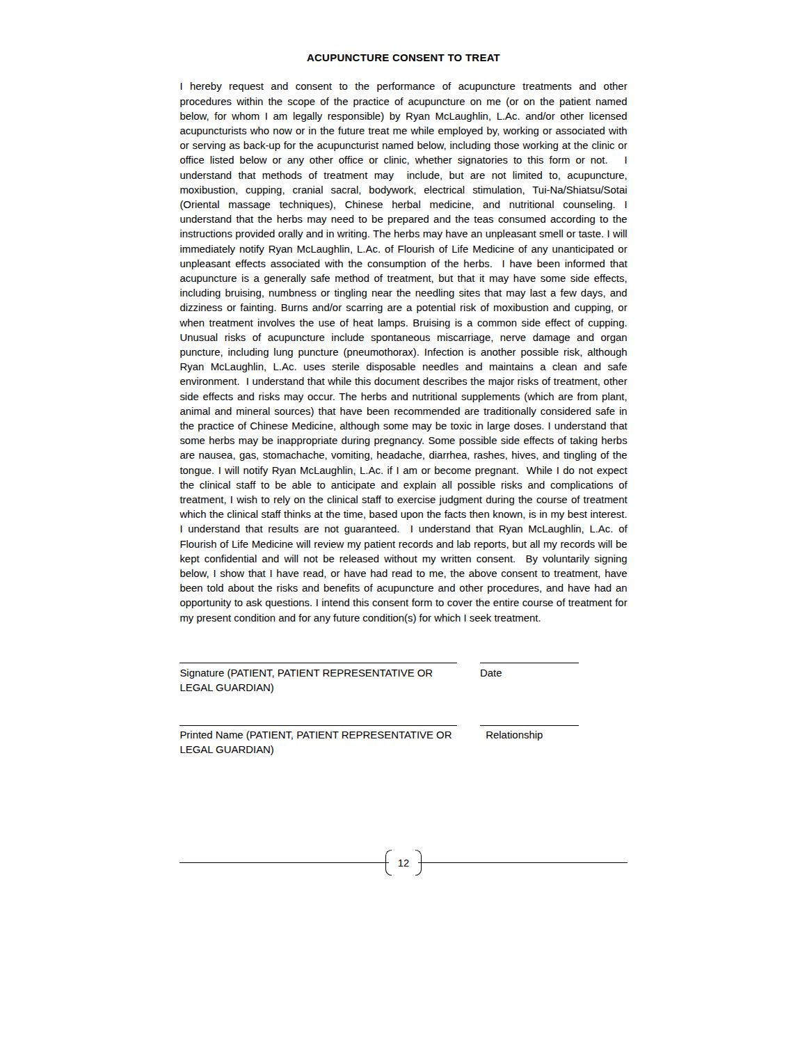Acupuncture Consent to Treat
I hereby request and consent to the performance of acupuncture treatments and other procedures within the scope of the practice of acupuncture on me (or on the patient named below, for whom I am legally responsible) by Ryan McLaughlin, L.Ac. and/or other licensed acupuncturists who now or in the future treat me while employed by, working or associated with or serving as back-up for the acupuncturist named below, including those working at the clinic or office listed below or any other office or clinic, whether signatories to this form or not. I understand that methods of treatment may include, but are not limited to, acupuncture, moxibustion, cupping, cranial sacral, bodywork, electrical stimulation, Tui-Na/Shiatsu/Sotai (Oriental massage techniques), Chinese herbal medicine, and nutritional counseling. I understand that the herbs may need to be prepared and the teas consumed according to the instructions provided orally and in writing. The herbs may have an unpleasant smell or taste. I will immediately notify Ryan McLaughlin, L.Ac. of Flourish of Life Medicine of any unanticipated or unpleasant effects associated with the consumption of the herbs. I have been informed that acupuncture is a generally safe method of treatment, but that it may have some side effects, including bruising, numbness or tingling near the needling sites that may last a few days, and dizziness or fainting. Burns and/or scarring are a potential risk of moxibustion and cupping, or when treatment involves the use of heat lamps. Bruising is a common side effect of cupping. Unusual risks of acupuncture include spontaneous miscarriage, nerve damage and organ puncture, including lung puncture (pneumothorax). Infection is another possible risk, although Ryan McLaughlin, L.Ac. uses sterile disposable needles and maintains a clean and safe environment. I understand that while this document describes the major risks of treatment, other side effects and risks may occur. The herbs and nutritional supplements (which are from plant, animal and mineral sources) that have been recommended are traditionally considered safe in the practice of Chinese Medicine, although some may be toxic in large doses. I understand that some herbs may be inappropriate during pregnancy. Some possible side effects of taking herbs are nausea, gas, stomachache, vomiting, headache, diarrhea, rashes, hives, and tingling of the tongue. I will notify Ryan McLaughlin, L.Ac. if I am or become pregnant. While I do not expect the clinical staff to be able to anticipate and explain all possible risks and complications of treatment, I wish to rely on the clinical staff to exercise judgment during the course of treatment which the clinical staff thinks at the time, based upon the facts then known, is in my best interest. I understand that results are not guaranteed. I understand that Ryan McLaughlin, L.Ac. of Flourish of Life Medicine will review my patient records and lab reports, but all my records will be kept confidential and will not be released without my written consent. By voluntarily signing below, I show that I have read, or have had read to me, the above consent to treatment, have been told about the risks and benefits of acupuncture and other procedures, and have had an opportunity to ask questions. I intend this consent form to cover the entire course of treatment for my present condition and for any future condition(s) for which I seek treatment.
Signature (PATIENT, PATIENT REPRESENTATIVE OR LEGAL GUARDIAN)
Date
Printed Name (PATIENT, PATIENT REPRESENTATIVE OR LEGAL GUARDIAN)
Relationship
12